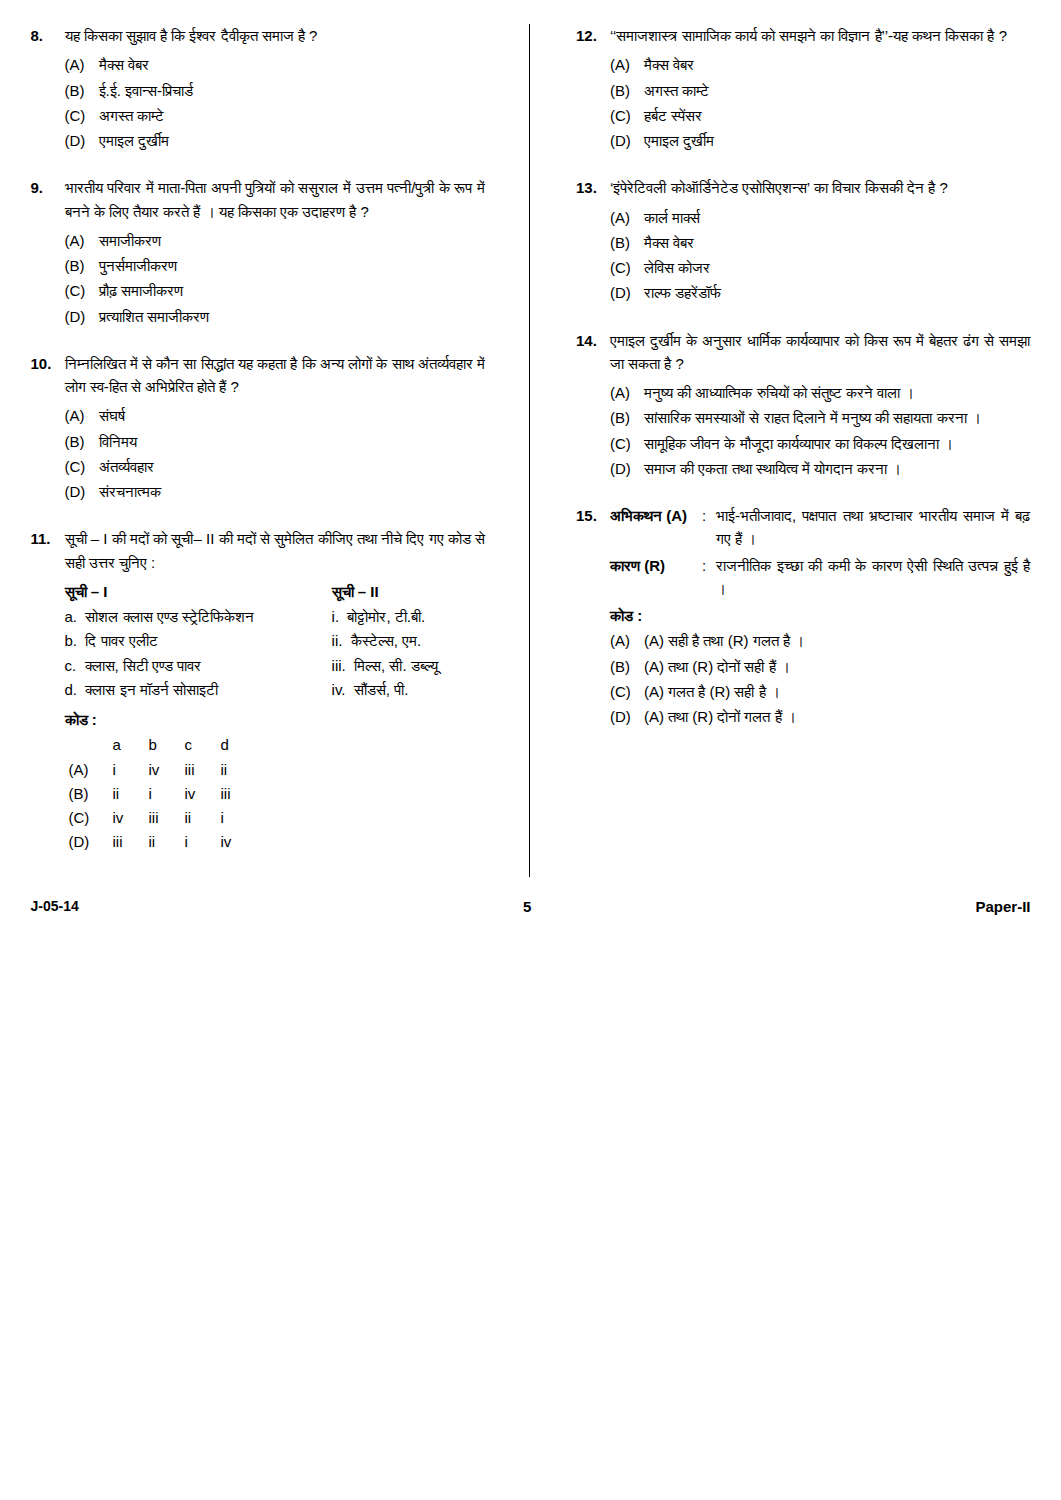8.
यह किसका सुझाव है कि ईश्वर दैवीकृत समाज है ?
(A) मैक्स वेबर
(B) ई.ई. इवान्स-प्रिचार्ड
(C) अगस्त काम्टे
(D) एमाइल दुर्खीम
9.
भारतीय परिवार में माता-पिता अपनी पुत्रियों को ससुराल में उत्तम पत्नी/पुत्री के रूप में बनने के लिए तैयार करते हैं । यह किसका एक उदाहरण है ?
(A) समाजीकरण
(B) पुनर्समाजीकरण
(C) प्रौढ़ समाजीकरण
(D) प्रत्याशित समाजीकरण
10.
निम्नलिखित में से कौन सा सिद्धांत यह कहता है कि अन्य लोगों के साथ अंतर्व्यवहार में लोग स्व-हित से अभिप्रेरित होते हैं ?
(A) संघर्ष
(B) विनिमय
(C) अंतर्व्यवहार
(D) संरचनात्मक
11.
सूची – I की मदों को सूची– II की मदों से सुमेलित कीजिए तथा नीचे दिए गए कोड से सही उत्तर चुनिए :
| सूची – I | सूची – II |
| --- | --- |
| a. सोशल क्लास एण्ड स्ट्रेटिफिकेशन | i. बोट्टोमोर, टी.बी. |
| b. दि पावर एलीट | ii. कैस्टेल्स, एम. |
| c. क्लास, सिटी एण्ड पावर | iii. मिल्स, सी. डब्ल्यू |
| d. क्लास इन मॉडर्न सोसाइटी | iv. सौंडर्स, पी. |
कोड :
| | a | b | c | d |
| (A) | i | iv | iii | ii |
| (B) | ii | i | iv | iii |
| (C) | iv | iii | ii | i |
| (D) | iii | ii | i | iv |
12.
‘‘समाजशास्त्र सामाजिक कार्य को समझने का विज्ञान है’’-यह कथन किसका है ?
(A) मैक्स वेबर
(B) अगस्त काम्टे
(C) हर्बट स्पेंसर
(D) एमाइल दुर्खीम
13.
‘इंपेरेटिवली कोऑर्डिनेटेड एसोसिएशन्स’ का विचार किसकी देन है ?
(A) कार्ल मार्क्स
(B) मैक्स वेबर
(C) लेविस कोजर
(D) राल्फ डहरेंडॉर्फ
14.
एमाइल दुर्खीम के अनुसार धार्मिक कार्यव्यापार को किस रूप में बेहतर ढंग से समझा जा सकता है ?
(A) मनुष्य की आध्यात्मिक रुचियों को संतुष्ट करने वाला ।
(B) सांसारिक समस्याओं से राहत दिलाने में मनुष्य की सहायता करना ।
(C) सामूहिक जीवन के मौजूदा कार्यव्यापार का विकल्प दिखलाना ।
(D) समाज की एकता तथा स्थायित्व में योगदान करना ।
15.
अभिकथन (A)
:
भाई-भतीजावाद, पक्षपात तथा भ्रष्टाचार भारतीय समाज में बढ़ गए हैं ।
कारण (R)
:
राजनीतिक इच्छा की कमी के कारण ऐसी स्थिति उत्पन्न हुई है ।
कोड :
(A)(A) सही है तथा (R) गलत है ।
(B)(A) तथा (R) दोनों सही हैं ।
(C)(A) गलत है (R) सही है ।
(D)(A) तथा (R) दोनों गलत हैं ।
J-05-14
5
Paper-II